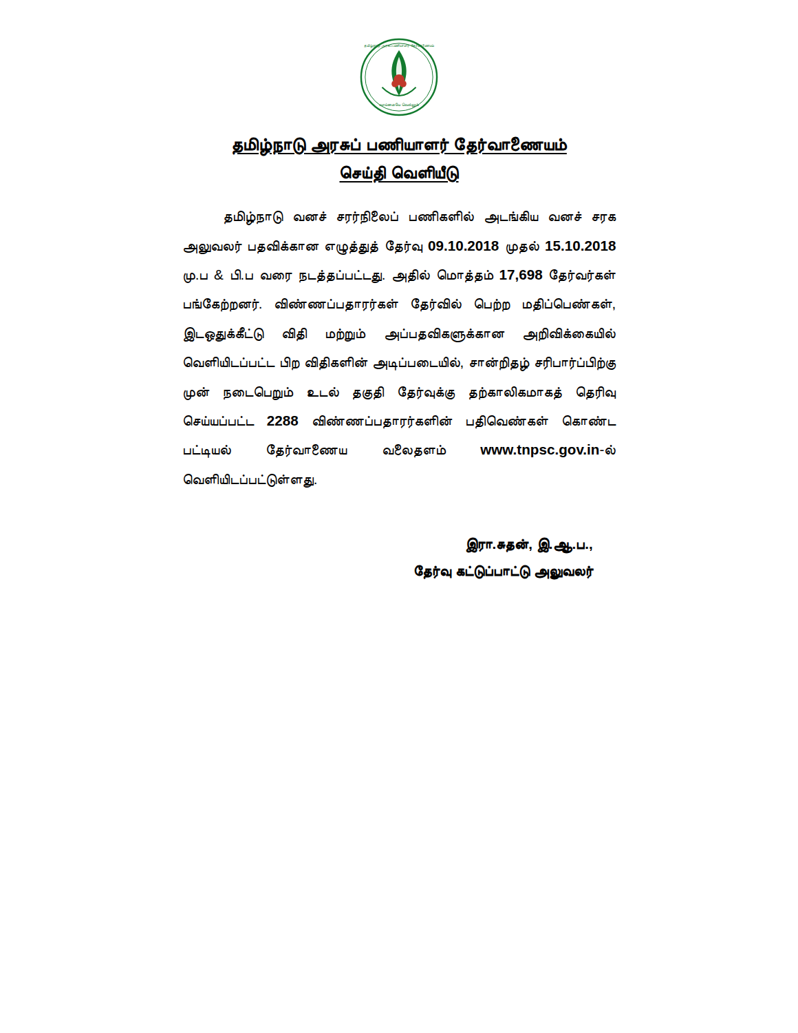தமிழ்நாடு அரசுப் பணியாளர் தேர்வாணையம்
செய்தி வெளியீடு
தமிழ்நாடு வனச் சரர்நிலைப் பணிகளில் அடங்கிய வனச் சரக அலுவலர் பதவிக்கான எழுத்துத் தேர்வு 09.10.2018 முதல் 15.10.2018 மு.ப & பி.ப வரை நடத்தப்பட்டது. அதில் மொத்தம் 17,698 தேர்வர்கள் பங்கேற்றனர். விண்ணப்பதாரர்கள் தேர்வில் பெற்ற மதிப்பெண்கள், இடஒதுக்கீட்டு விதி மற்றும் அப்பதவிகளுக்கான அறிவிக்கையில் வெளியிடப்பட்ட பிற விதிகளின் அடிப்படையில், சான்றிதழ் சரிபார்ப்பிற்கு முன் நடைபெறும் உடல் தகுதி தேர்வுக்கு தற்காலிகமாகத் தெரிவு செய்யப்பட்ட 2288 விண்ணப்பதாரர்களின் பதிவெண்கள் கொண்ட பட்டியல் தேர்வாணைய வலைதளம் www.tnpsc.gov.in-ல் வெளியிடப்பட்டுள்ளது.
இரா.சுதன், இ.ஆ.ப.,
தேர்வு கட்டுப்பாட்டு அலுவலர்